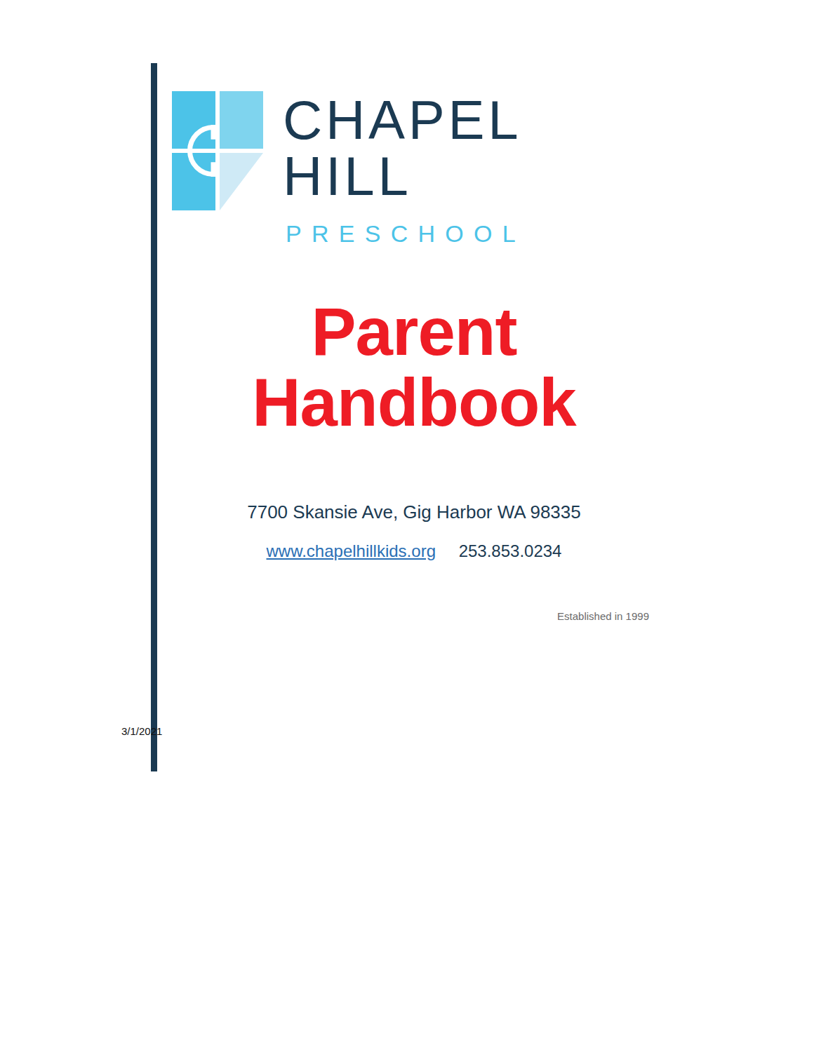CHAPEL
HILL
PRESCHOOL
Parent Handbook
7700 Skansie Ave, Gig Harbor WA 98335
www.chapelhillkids.org 253.853.0234
Established in 1999
3/1/2021